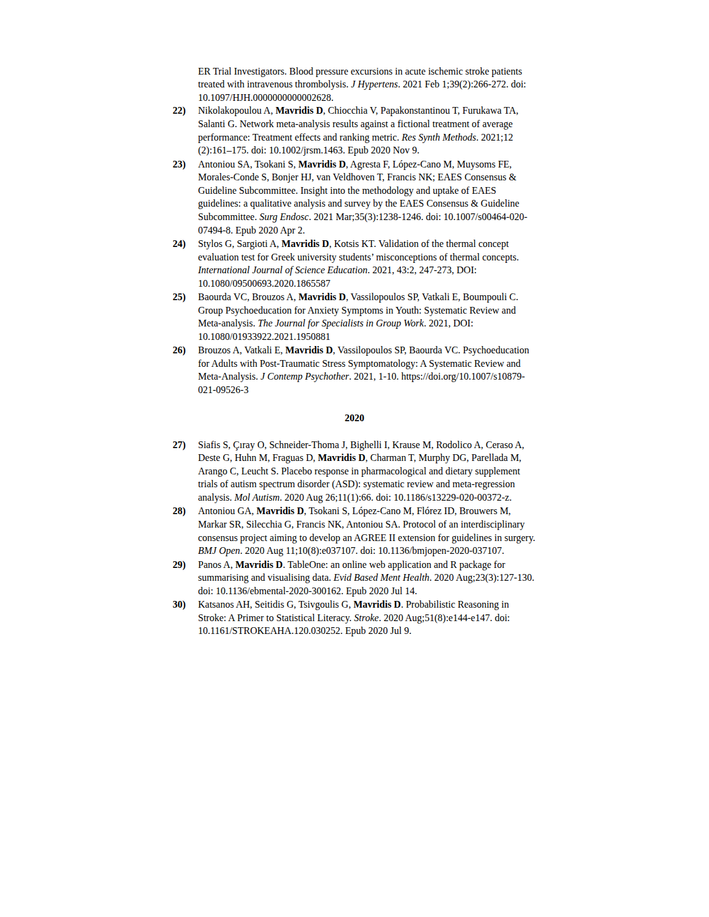ER Trial Investigators. Blood pressure excursions in acute ischemic stroke patients treated with intravenous thrombolysis. J Hypertens. 2021 Feb 1;39(2):266-272. doi: 10.1097/HJH.0000000000002628.
22) Nikolakopoulou A, Mavridis D, Chiocchia V, Papakonstantinou T, Furukawa TA, Salanti G. Network meta-analysis results against a fictional treatment of average performance: Treatment effects and ranking metric. Res Synth Methods. 2021;12 (2):161–175. doi: 10.1002/jrsm.1463. Epub 2020 Nov 9.
23) Antoniou SA, Tsokani S, Mavridis D, Agresta F, López-Cano M, Muysoms FE, Morales-Conde S, Bonjer HJ, van Veldhoven T, Francis NK; EAES Consensus & Guideline Subcommittee. Insight into the methodology and uptake of EAES guidelines: a qualitative analysis and survey by the EAES Consensus & Guideline Subcommittee. Surg Endosc. 2021 Mar;35(3):1238-1246. doi: 10.1007/s00464-020-07494-8. Epub 2020 Apr 2.
24) Stylos G, Sargioti A, Mavridis D, Kotsis KT. Validation of the thermal concept evaluation test for Greek university students’ misconceptions of thermal concepts. International Journal of Science Education. 2021, 43:2, 247-273, DOI: 10.1080/09500693.2020.1865587
25) Baourda VC, Brouzos A, Mavridis D, Vassilopoulos SP, Vatkali E, Boumpouli C. Group Psychoeducation for Anxiety Symptoms in Youth: Systematic Review and Meta-analysis. The Journal for Specialists in Group Work. 2021, DOI: 10.1080/01933922.2021.1950881
26) Brouzos A, Vatkali E, Mavridis D, Vassilopoulos SP, Baourda VC. Psychoeducation for Adults with Post-Traumatic Stress Symptomatology: A Systematic Review and Meta-Analysis. J Contemp Psychother. 2021, 1-10. https://doi.org/10.1007/s10879-021-09526-3
2020
27) Siafis S, Çıray O, Schneider-Thoma J, Bighelli I, Krause M, Rodolico A, Ceraso A, Deste G, Huhn M, Fraguas D, Mavridis D, Charman T, Murphy DG, Parellada M, Arango C, Leucht S. Placebo response in pharmacological and dietary supplement trials of autism spectrum disorder (ASD): systematic review and meta-regression analysis. Mol Autism. 2020 Aug 26;11(1):66. doi: 10.1186/s13229-020-00372-z.
28) Antoniou GA, Mavridis D, Tsokani S, López-Cano M, Flórez ID, Brouwers M, Markar SR, Silecchia G, Francis NK, Antoniou SA. Protocol of an interdisciplinary consensus project aiming to develop an AGREE II extension for guidelines in surgery. BMJ Open. 2020 Aug 11;10(8):e037107. doi: 10.1136/bmjopen-2020-037107.
29) Panos A, Mavridis D. TableOne: an online web application and R package for summarising and visualising data. Evid Based Ment Health. 2020 Aug;23(3):127-130. doi: 10.1136/ebmental-2020-300162. Epub 2020 Jul 14.
30) Katsanos AH, Seitidis G, Tsivgoulis G, Mavridis D. Probabilistic Reasoning in Stroke: A Primer to Statistical Literacy. Stroke. 2020 Aug;51(8):e144-e147. doi: 10.1161/STROKEAHA.120.030252. Epub 2020 Jul 9.